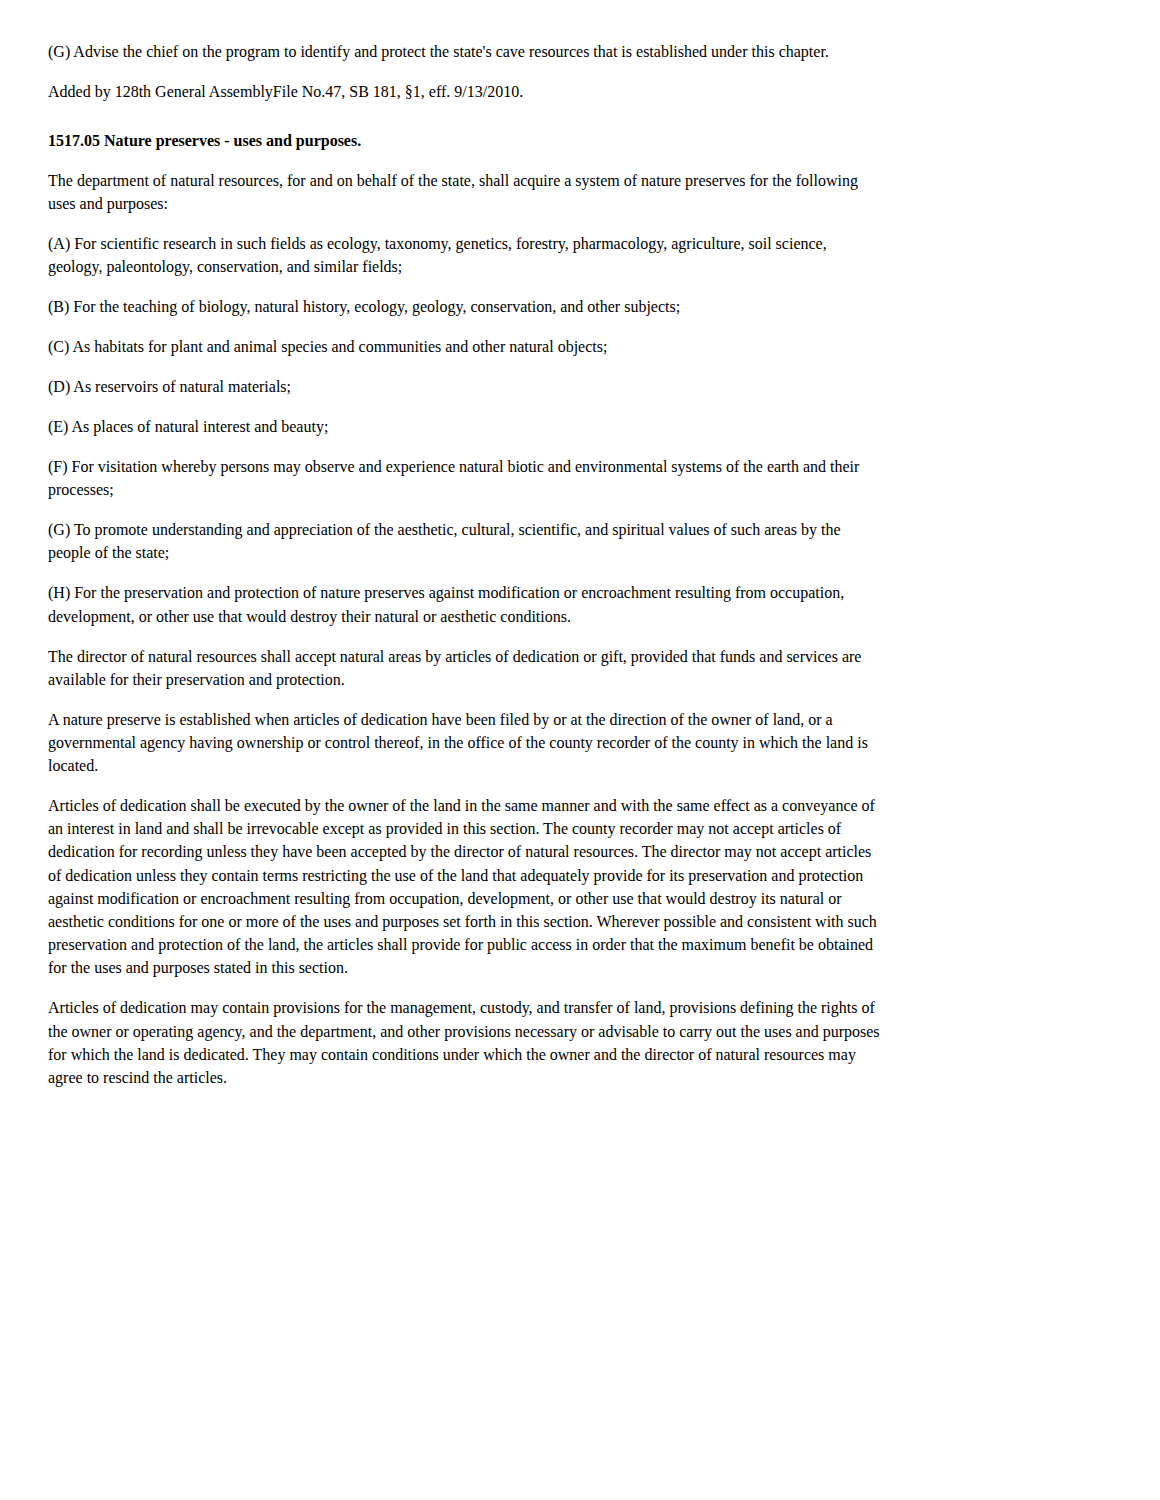(G) Advise the chief on the program to identify and protect the state's cave resources that is established under this chapter.
Added by 128th General AssemblyFile No.47, SB 181, §1, eff. 9/13/2010.
1517.05 Nature preserves - uses and purposes.
The department of natural resources, for and on behalf of the state, shall acquire a system of nature preserves for the following uses and purposes:
(A) For scientific research in such fields as ecology, taxonomy, genetics, forestry, pharmacology, agriculture, soil science, geology, paleontology, conservation, and similar fields;
(B) For the teaching of biology, natural history, ecology, geology, conservation, and other subjects;
(C) As habitats for plant and animal species and communities and other natural objects;
(D) As reservoirs of natural materials;
(E) As places of natural interest and beauty;
(F) For visitation whereby persons may observe and experience natural biotic and environmental systems of the earth and their processes;
(G) To promote understanding and appreciation of the aesthetic, cultural, scientific, and spiritual values of such areas by the people of the state;
(H) For the preservation and protection of nature preserves against modification or encroachment resulting from occupation, development, or other use that would destroy their natural or aesthetic conditions.
The director of natural resources shall accept natural areas by articles of dedication or gift, provided that funds and services are available for their preservation and protection.
A nature preserve is established when articles of dedication have been filed by or at the direction of the owner of land, or a governmental agency having ownership or control thereof, in the office of the county recorder of the county in which the land is located.
Articles of dedication shall be executed by the owner of the land in the same manner and with the same effect as a conveyance of an interest in land and shall be irrevocable except as provided in this section. The county recorder may not accept articles of dedication for recording unless they have been accepted by the director of natural resources. The director may not accept articles of dedication unless they contain terms restricting the use of the land that adequately provide for its preservation and protection against modification or encroachment resulting from occupation, development, or other use that would destroy its natural or aesthetic conditions for one or more of the uses and purposes set forth in this section. Wherever possible and consistent with such preservation and protection of the land, the articles shall provide for public access in order that the maximum benefit be obtained for the uses and purposes stated in this section.
Articles of dedication may contain provisions for the management, custody, and transfer of land, provisions defining the rights of the owner or operating agency, and the department, and other provisions necessary or advisable to carry out the uses and purposes for which the land is dedicated. They may contain conditions under which the owner and the director of natural resources may agree to rescind the articles.